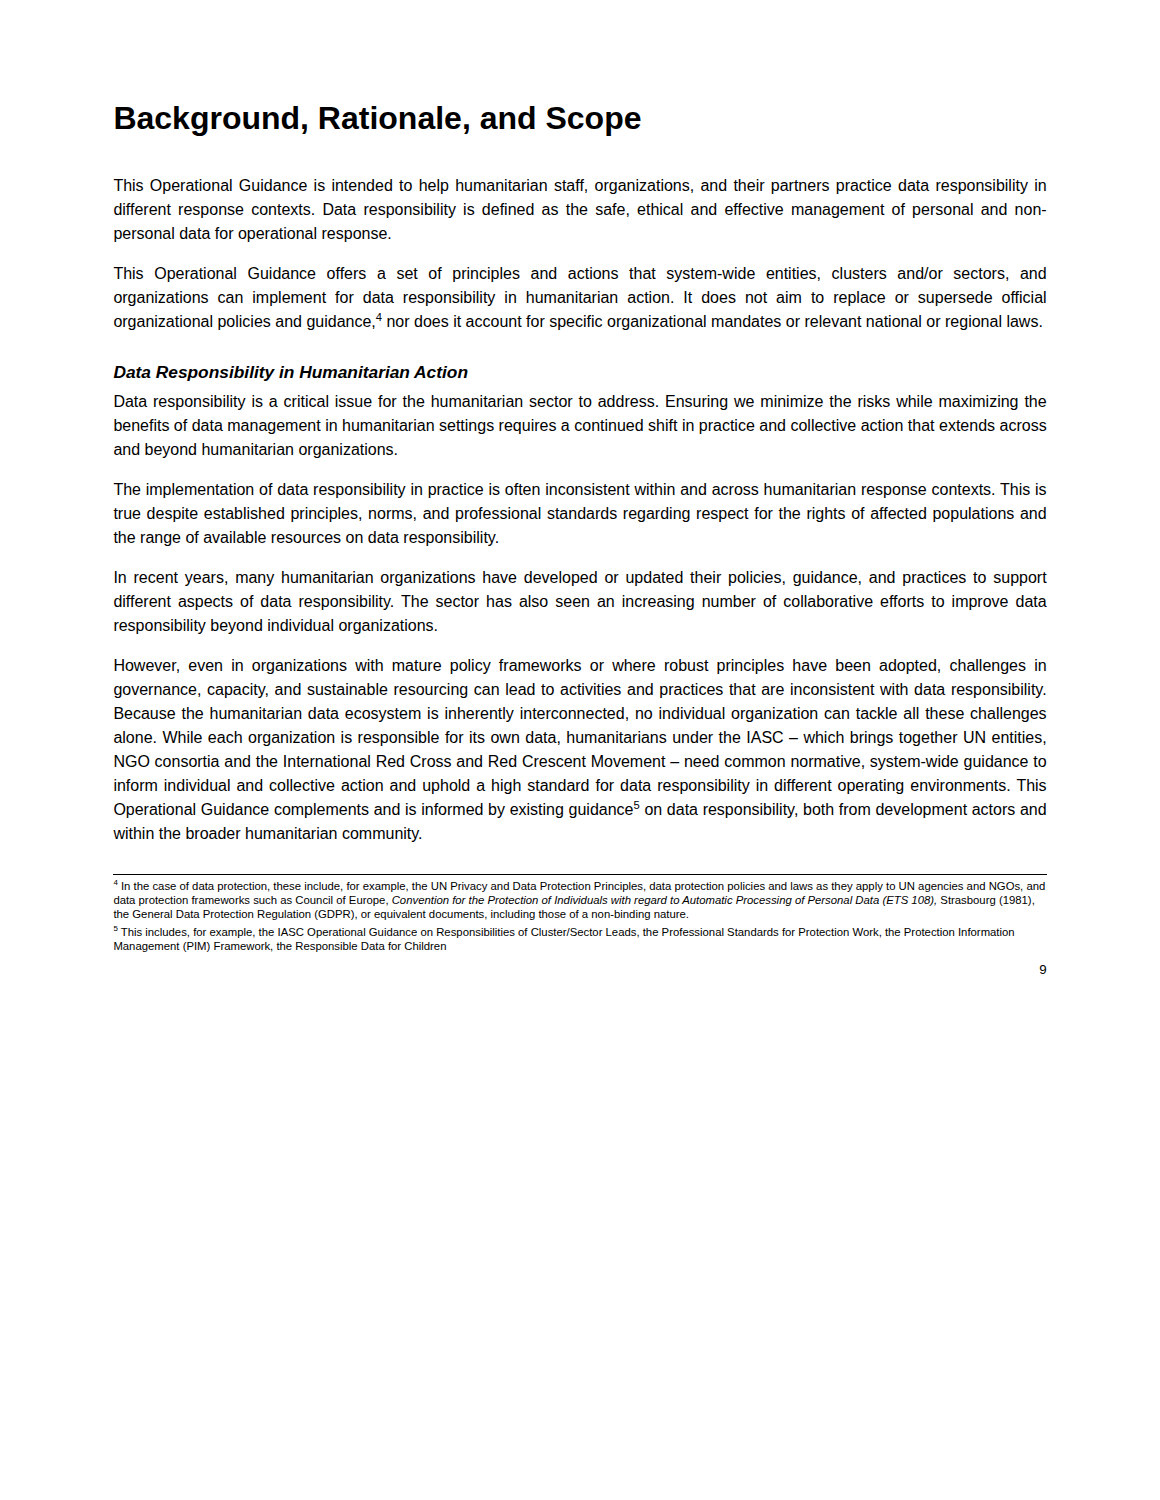Background, Rationale, and Scope
This Operational Guidance is intended to help humanitarian staff, organizations, and their partners practice data responsibility in different response contexts. Data responsibility is defined as the safe, ethical and effective management of personal and non-personal data for operational response.
This Operational Guidance offers a set of principles and actions that system-wide entities, clusters and/or sectors, and organizations can implement for data responsibility in humanitarian action. It does not aim to replace or supersede official organizational policies and guidance,4 nor does it account for specific organizational mandates or relevant national or regional laws.
Data Responsibility in Humanitarian Action
Data responsibility is a critical issue for the humanitarian sector to address. Ensuring we minimize the risks while maximizing the benefits of data management in humanitarian settings requires a continued shift in practice and collective action that extends across and beyond humanitarian organizations.
The implementation of data responsibility in practice is often inconsistent within and across humanitarian response contexts. This is true despite established principles, norms, and professional standards regarding respect for the rights of affected populations and the range of available resources on data responsibility.
In recent years, many humanitarian organizations have developed or updated their policies, guidance, and practices to support different aspects of data responsibility. The sector has also seen an increasing number of collaborative efforts to improve data responsibility beyond individual organizations.
However, even in organizations with mature policy frameworks or where robust principles have been adopted, challenges in governance, capacity, and sustainable resourcing can lead to activities and practices that are inconsistent with data responsibility. Because the humanitarian data ecosystem is inherently interconnected, no individual organization can tackle all these challenges alone. While each organization is responsible for its own data, humanitarians under the IASC – which brings together UN entities, NGO consortia and the International Red Cross and Red Crescent Movement – need common normative, system-wide guidance to inform individual and collective action and uphold a high standard for data responsibility in different operating environments. This Operational Guidance complements and is informed by existing guidance5 on data responsibility, both from development actors and within the broader humanitarian community.
4 In the case of data protection, these include, for example, the UN Privacy and Data Protection Principles, data protection policies and laws as they apply to UN agencies and NGOs, and data protection frameworks such as Council of Europe, Convention for the Protection of Individuals with regard to Automatic Processing of Personal Data (ETS 108), Strasbourg (1981), the General Data Protection Regulation (GDPR), or equivalent documents, including those of a non-binding nature.
5 This includes, for example, the IASC Operational Guidance on Responsibilities of Cluster/Sector Leads, the Professional Standards for Protection Work, the Protection Information Management (PIM) Framework, the Responsible Data for Children
9